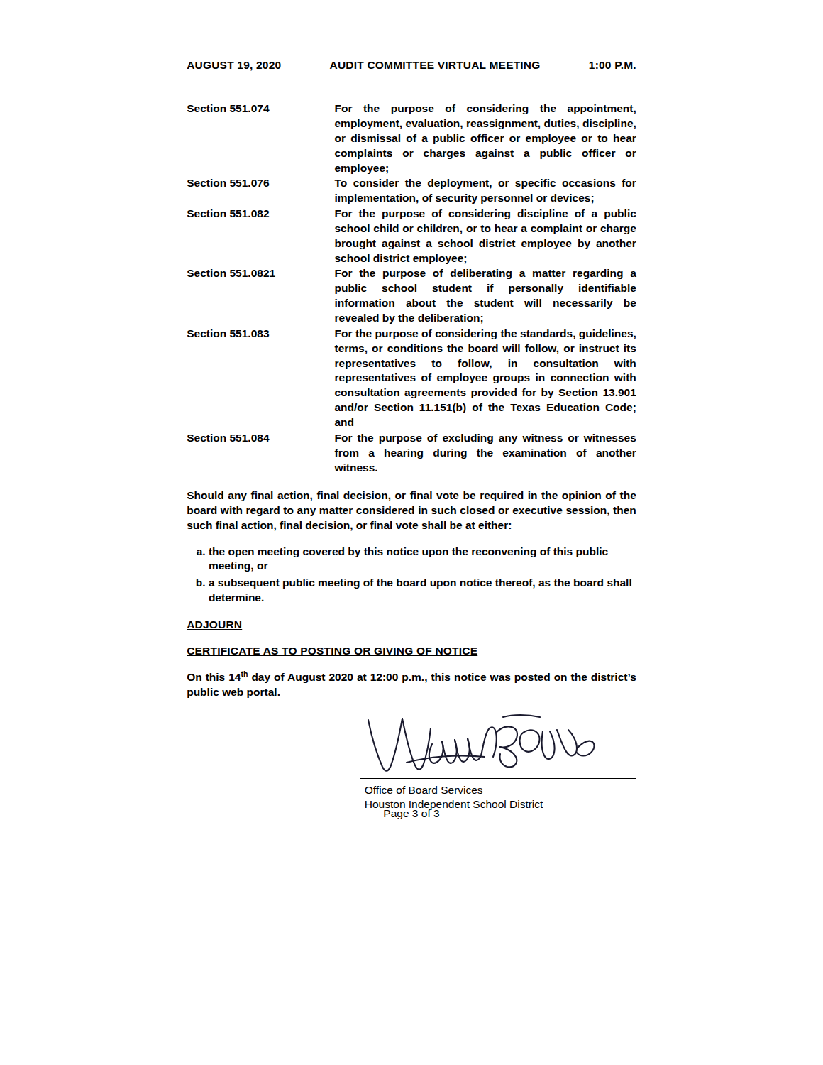AUGUST 19, 2020 AUDIT COMMITTEE VIRTUAL MEETING 1:00 P.M.
| Section 551.074 | For the purpose of considering the appointment, employment, evaluation, reassignment, duties, discipline, or dismissal of a public officer or employee or to hear complaints or charges against a public officer or employee; |
| Section 551.076 | To consider the deployment, or specific occasions for implementation, of security personnel or devices; |
| Section 551.082 | For the purpose of considering discipline of a public school child or children, or to hear a complaint or charge brought against a school district employee by another school district employee; |
| Section 551.0821 | For the purpose of deliberating a matter regarding a public school student if personally identifiable information about the student will necessarily be revealed by the deliberation; |
| Section 551.083 | For the purpose of considering the standards, guidelines, terms, or conditions the board will follow, or instruct its representatives to follow, in consultation with representatives of employee groups in connection with consultation agreements provided for by Section 13.901 and/or Section 11.151(b) of the Texas Education Code; and |
| Section 551.084 | For the purpose of excluding any witness or witnesses from a hearing during the examination of another witness. |
Should any final action, final decision, or final vote be required in the opinion of the board with regard to any matter considered in such closed or executive session, then such final action, final decision, or final vote shall be at either:
the open meeting covered by this notice upon the reconvening of this public meeting, or
a subsequent public meeting of the board upon notice thereof, as the board shall determine.
ADJOURN
CERTIFICATE AS TO POSTING OR GIVING OF NOTICE
On this 14th day of August 2020 at 12:00 p.m., this notice was posted on the district’s public web portal.
Office of Board Services
Houston Independent School District
Page 3 of 3